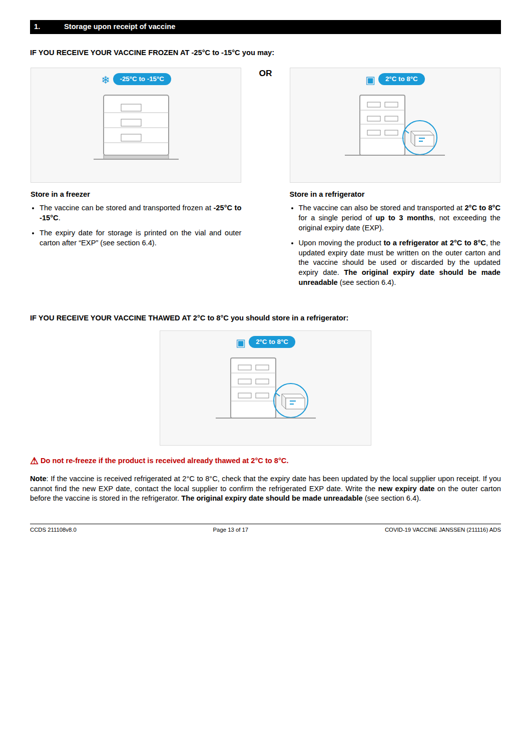1. Storage upon receipt of vaccine
IF YOU RECEIVE YOUR VACCINE FROZEN AT -25°C to -15°C you may:
| ❄ -25°C to -15°C Store in a freezer The vaccine can be stored and transported frozen at -25°C to -15°C . The expiry date for storage is printed on the vial and outer carton after “EXP” (see section 6.4). | OR | ▣ 2°C to 8°C Store in a refrigerator The vaccine can also be stored and transported at 2°C to 8°C for a single period of up to 3 months , not exceeding the original expiry date (EXP). Upon moving the product to a refrigerator at 2°C to 8°C , the updated expiry date must be written on the outer carton and the vaccine should be used or discarded by the updated expiry date. The original expiry date should be made unreadable (see section 6.4). |
IF YOU RECEIVE YOUR VACCINE THAWED AT 2°C to 8°C you should store in a refrigerator:
▣ 2°C to 8°C
⚠Do not re-freeze if the product is received already thawed at 2°C to 8°C.
Note: If the vaccine is received refrigerated at 2°C to 8°C, check that the expiry date has been updated by the local supplier upon receipt. If you cannot find the new EXP date, contact the local supplier to confirm the refrigerated EXP date. Write the new expiry date on the outer carton before the vaccine is stored in the refrigerator. The original expiry date should be made unreadable (see section 6.4).
CCDS 211108v8.0 Page 13 of 17 COVID-19 VACCINE JANSSEN (211116) ADS